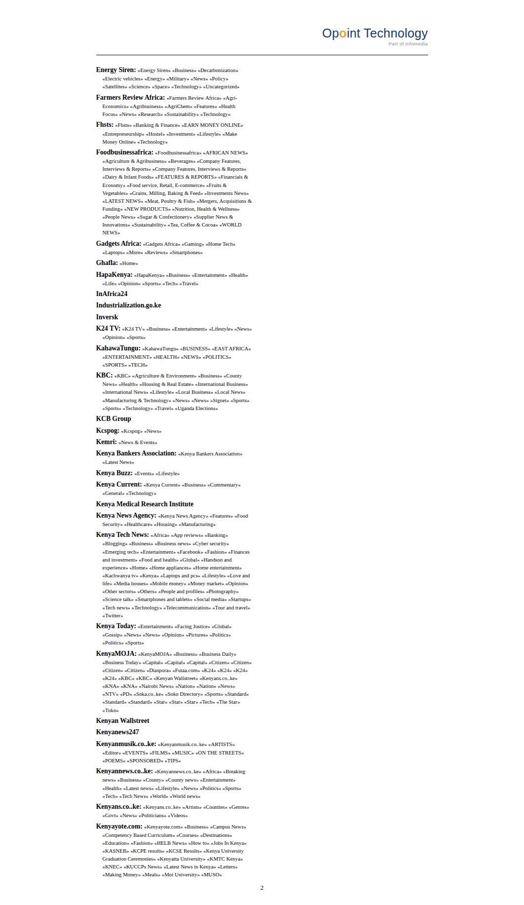Opoint Technology
Part of Infomedia
Energy Siren: Energy Siren Business Decarbonization Electric vehicles Energy Military News Policy Satellites Science Space Technology Uncategorized
Farmers Review Africa: Farmers Review Africa Agri-Economics Agribusiness AgriChem Features Health Focus News Research Sustainability Technology
Fhsts: Fhsts Banking & Finance EARN MONEY ONLINE Entrepreneurship Hostel Investment Lifestyle Make Money Online Technology
Foodbusinessafrica: Foodbusinessafrica AFRICAN NEWS Agriculture & Agribusiness Beverages Company Features, Interviews & Reports Company Features, Interviews & Reports Dairy & Infant Foods FEATURES & REPORTS Financials & Economy Food service, Retail, E-commerce Fruits & Vegetables Grains, Milling, Baking & Feed Investments News LATEST NEWS Meat, Poultry & Fish Mergers, Acquisitions & Funding NEW PRODUCTS Nutrition, Health & Wellness People News Sugar & Confectionery Supplier News & Innovations Sustainability Tea, Coffee & Cocoa WORLD NEWS
Gadgets Africa: Gadgets Africa Gaming Home Tech Laptops More Reviews Smartphones
Ghafla: Home
HapaKenya: HapaKenya Business Entertainment Health Life Opinion Sports Tech Travel
InAfrica24
Industrialization.go.ke
Inversk
K24 TV: K24 TV Business Entertainment Lifestyle News Opinion Sports
KahawaTungu: KahawaTungu BUSINESS EAST AFRICA ENTERTAINMENT HEALTH NEWS POLITICS SPORTS TECH
KBC: KBC Agriculture & Environment Business County News Health Housing & Real Estate International Business International News Lifestyle Local Business Local News Manufacturing & Technology News News Signet Sports Sports Technology Travel Uganda Elections
KCB Group
Kcspog: Kcspog News
Kemri: News & Events
Kenya Bankers Association: Kenya Bankers Association Latest News
Kenya Buzz: Events Lifestyle
Kenya Current: Kenya Current Business Commentary General Technology
Kenya Medical Research Institute
Kenya News Agency: Kenya News Agency Features Food Security Healthcare Housing Manufacturing
Kenya Tech News: Africa App reviews Banking Blogging Business Business news Cyber security Emerging tech Entertainment Facebook Fashion Finances and investment Food and health Global Handson and experience Home Home appliances Home entertainment Kachwanya tv Kenya Laptops and pcs Lifestyle Love and life Media houses Mobile money Money market Opinion Other sectors Others People and profiles Photography Science talk Smartphones and tablets Social media Startups Tech news Technology Telecommunication Tour and travel Twitter
Kenya Today: Entertainment Facing Justice Global Gossip News News Opinion Pictures Politics Politics Sports
KenyaMOJA: KenyaMOJA Business Business Daily Business Today Capital Capital Capital Citizen Citizen Citizen Citizen Diaspora Futaa.com K24 K24 K24 K24 KBC KBC Kenyan Wallstreet Kenyans.co..ke KNA KNA Nairobi News Nation Nation News NTV PD Soka.co..ke Soko Directory Sports Standard Standard Standard Star Star Star Tech The Star Tuko
Kenyan Wallstreet
Kenyanews247
Kenyanmusik.co..ke: Kenyanmusik.co..ke ARTISTS Editor EVENTS FILMS MUSIC ON THE STREETS POEMS SPONSORED TIPS
Kenyannews.co..ke: Kenyannews.co..ke Africa Breaking news Business County County news Entertainment Health Latest news Lifestyle News Politics Sports Tech Tech News World World news
Kenyans.co..ke: Kenyans.co..ke Artists Counties Genres Govt News Politicians Videos
Kenyayote.com: Kenyayote.com Business Campus News Competency Based Curriculum Courses Destinations Education Fashion HELB News How to Jobs In Kenya KASNEB KCPE results KCSE Results Kenya University Graduation Ceremonies Kenyatta University KMTC Kenya KNEC KUCCPs News Latest News in Kenya Letters Making Money Meals Moi University MUSO
2